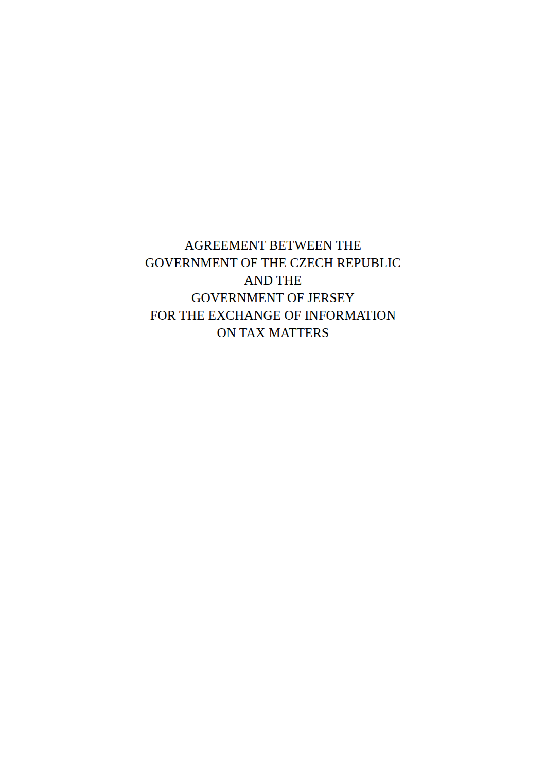Agreement between the
Government of the Czech Republic
and the
Government of Jersey
for the exchange of information
on tax matters